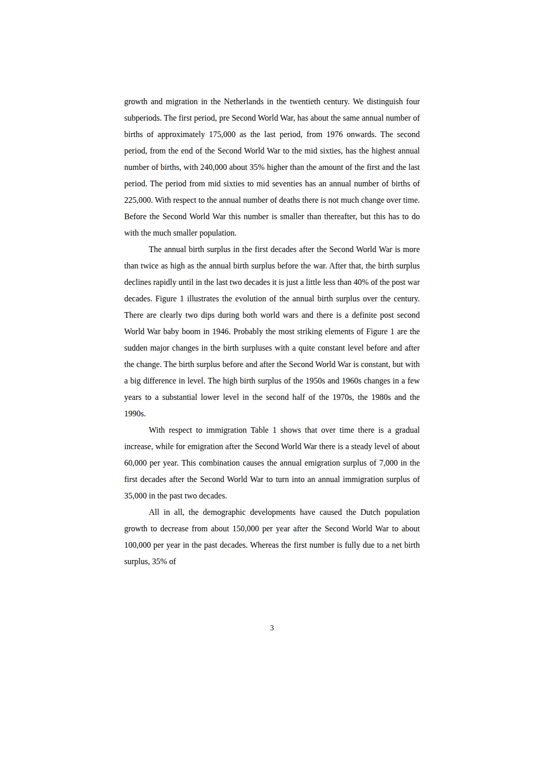growth and migration in the Netherlands in the twentieth century. We distinguish four subperiods. The first period, pre Second World War, has about the same annual number of births of approximately 175,000 as the last period, from 1976 onwards. The second period, from the end of the Second World War to the mid sixties, has the highest annual number of births, with 240,000 about 35% higher than the amount of the first and the last period. The period from mid sixties to mid seventies has an annual number of births of 225,000. With respect to the annual number of deaths there is not much change over time. Before the Second World War this number is smaller than thereafter, but this has to do with the much smaller population.
The annual birth surplus in the first decades after the Second World War is more than twice as high as the annual birth surplus before the war. After that, the birth surplus declines rapidly until in the last two decades it is just a little less than 40% of the post war decades. Figure 1 illustrates the evolution of the annual birth surplus over the century. There are clearly two dips during both world wars and there is a definite post second World War baby boom in 1946. Probably the most striking elements of Figure 1 are the sudden major changes in the birth surpluses with a quite constant level before and after the change. The birth surplus before and after the Second World War is constant, but with a big difference in level. The high birth surplus of the 1950s and 1960s changes in a few years to a substantial lower level in the second half of the 1970s, the 1980s and the 1990s.
With respect to immigration Table 1 shows that over time there is a gradual increase, while for emigration after the Second World War there is a steady level of about 60,000 per year. This combination causes the annual emigration surplus of 7,000 in the first decades after the Second World War to turn into an annual immigration surplus of 35,000 in the past two decades.
All in all, the demographic developments have caused the Dutch population growth to decrease from about 150,000 per year after the Second World War to about 100,000 per year in the past decades. Whereas the first number is fully due to a net birth surplus, 35% of
3